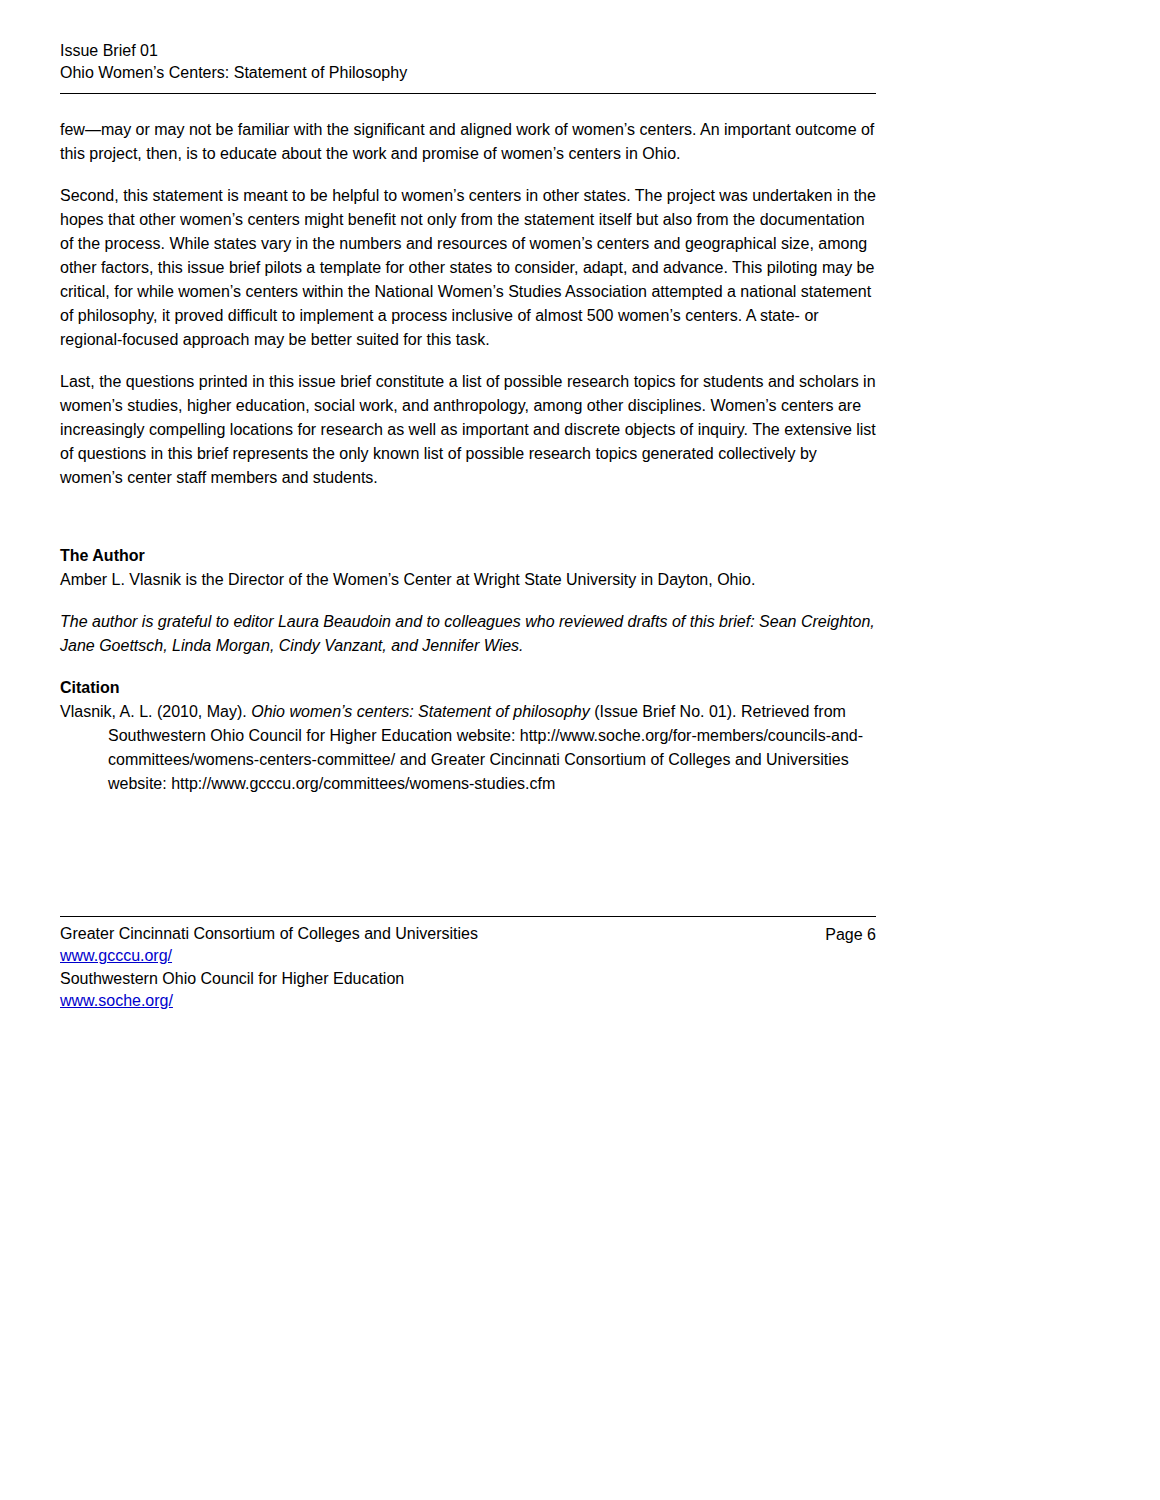Issue Brief 01
Ohio Women’s Centers: Statement of Philosophy
few—may or may not be familiar with the significant and aligned work of women’s centers. An important outcome of this project, then, is to educate about the work and promise of women’s centers in Ohio.
Second, this statement is meant to be helpful to women’s centers in other states. The project was undertaken in the hopes that other women’s centers might benefit not only from the statement itself but also from the documentation of the process. While states vary in the numbers and resources of women’s centers and geographical size, among other factors, this issue brief pilots a template for other states to consider, adapt, and advance. This piloting may be critical, for while women’s centers within the National Women’s Studies Association attempted a national statement of philosophy, it proved difficult to implement a process inclusive of almost 500 women’s centers. A state- or regional-focused approach may be better suited for this task.
Last, the questions printed in this issue brief constitute a list of possible research topics for students and scholars in women’s studies, higher education, social work, and anthropology, among other disciplines. Women’s centers are increasingly compelling locations for research as well as important and discrete objects of inquiry. The extensive list of questions in this brief represents the only known list of possible research topics generated collectively by women’s center staff members and students.
The Author
Amber L. Vlasnik is the Director of the Women’s Center at Wright State University in Dayton, Ohio.
The author is grateful to editor Laura Beaudoin and to colleagues who reviewed drafts of this brief: Sean Creighton, Jane Goettsch, Linda Morgan, Cindy Vanzant, and Jennifer Wies.
Citation
Vlasnik, A. L. (2010, May). Ohio women’s centers: Statement of philosophy (Issue Brief No. 01). Retrieved from Southwestern Ohio Council for Higher Education website: http://www.soche.org/for-members/councils-and-committees/womens-centers-committee/ and Greater Cincinnati Consortium of Colleges and Universities website: http://www.gcccu.org/committees/womens-studies.cfm
| Greater Cincinnati Consortium of Colleges and Universities www.gcccu.org/ Southwestern Ohio Council for Higher Education www.soche.org/ | Page 6 |